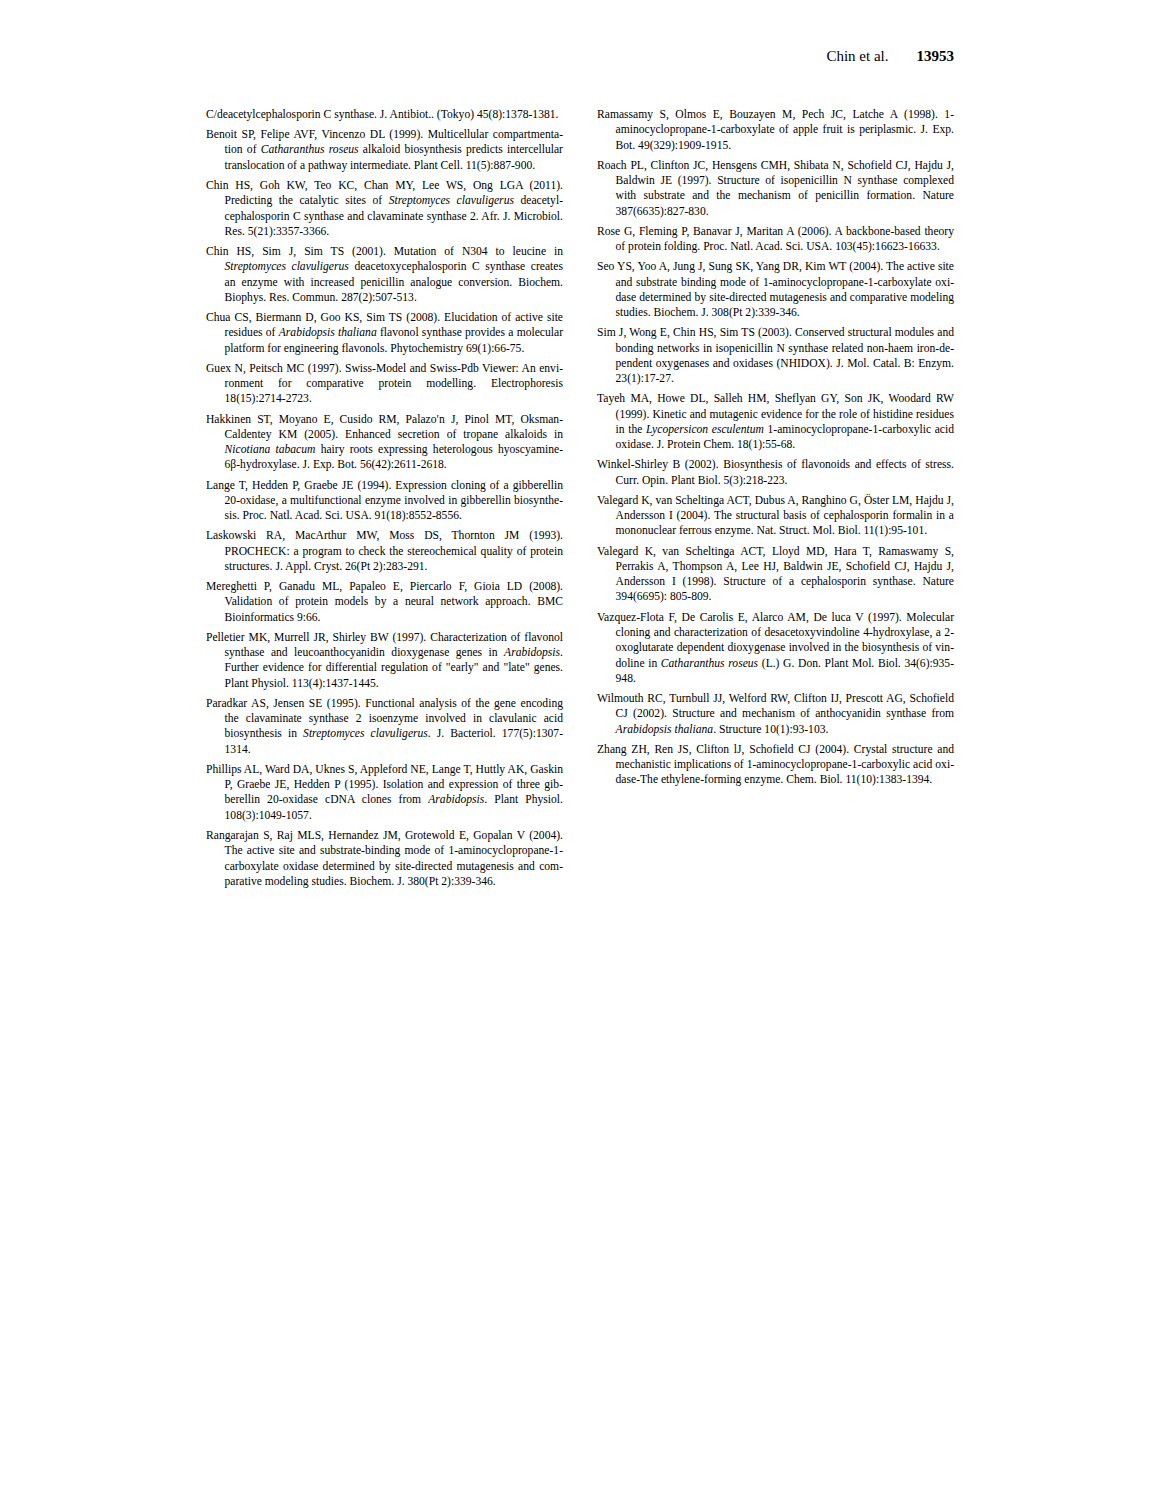Chin et al. 13953
C/deacetylcephalosporin C synthase. J. Antibiot.. (Tokyo) 45(8):1378-1381.
Benoit SP, Felipe AVF, Vincenzo DL (1999). Multicellular compartmentation of Catharanthus roseus alkaloid biosynthesis predicts intercellular translocation of a pathway intermediate. Plant Cell. 11(5):887-900.
Chin HS, Goh KW, Teo KC, Chan MY, Lee WS, Ong LGA (2011). Predicting the catalytic sites of Streptomyces clavuligerus deacetylcephalosporin C synthase and clavaminate synthase 2. Afr. J. Microbiol. Res. 5(21):3357-3366.
Chin HS, Sim J, Sim TS (2001). Mutation of N304 to leucine in Streptomyces clavuligerus deacetoxycephalosporin C synthase creates an enzyme with increased penicillin analogue conversion. Biochem. Biophys. Res. Commun. 287(2):507-513.
Chua CS, Biermann D, Goo KS, Sim TS (2008). Elucidation of active site residues of Arabidopsis thaliana flavonol synthase provides a molecular platform for engineering flavonols. Phytochemistry 69(1):66-75.
Guex N, Peitsch MC (1997). Swiss-Model and Swiss-Pdb Viewer: An environment for comparative protein modelling. Electrophoresis 18(15):2714-2723.
Hakkinen ST, Moyano E, Cusido RM, Palazo′n J, Pinol MT, Oksman-Caldentey KM (2005). Enhanced secretion of tropane alkaloids in Nicotiana tabacum hairy roots expressing heterologous hyoscyamine-6β-hydroxylase. J. Exp. Bot. 56(42):2611-2618.
Lange T, Hedden P, Graebe JE (1994). Expression cloning of a gibberellin 20-oxidase, a multifunctional enzyme involved in gibberellin biosynthesis. Proc. Natl. Acad. Sci. USA. 91(18):8552-8556.
Laskowski RA, MacArthur MW, Moss DS, Thornton JM (1993). PROCHECK: a program to check the stereochemical quality of protein structures. J. Appl. Cryst. 26(Pt 2):283-291.
Mereghetti P, Ganadu ML, Papaleo E, Piercarlo F, Gioia LD (2008). Validation of protein models by a neural network approach. BMC Bioinformatics 9:66.
Pelletier MK, Murrell JR, Shirley BW (1997). Characterization of flavonol synthase and leucoanthocyanidin dioxygenase genes in Arabidopsis. Further evidence for differential regulation of "early" and "late" genes. Plant Physiol. 113(4):1437-1445.
Paradkar AS, Jensen SE (1995). Functional analysis of the gene encoding the clavaminate synthase 2 isoenzyme involved in clavulanic acid biosynthesis in Streptomyces clavuligerus. J. Bacteriol. 177(5):1307-1314.
Phillips AL, Ward DA, Uknes S, Appleford NE, Lange T, Huttly AK, Gaskin P, Graebe JE, Hedden P (1995). Isolation and expression of three gibberellin 20-oxidase cDNA clones from Arabidopsis. Plant Physiol. 108(3):1049-1057.
Rangarajan S, Raj MLS, Hernandez JM, Grotewold E, Gopalan V (2004). The active site and substrate-binding mode of 1-aminocyclopropane-1-carboxylate oxidase determined by site-directed mutagenesis and comparative modeling studies. Biochem. J. 380(Pt 2):339-346.
Ramassamy S, Olmos E, Bouzayen M, Pech JC, Latche A (1998). 1-aminocyclopropane-1-carboxylate of apple fruit is periplasmic. J. Exp. Bot. 49(329):1909-1915.
Roach PL, Clinfton JC, Hensgens CMH, Shibata N, Schofield CJ, Hajdu J, Baldwin JE (1997). Structure of isopenicillin N synthase complexed with substrate and the mechanism of penicillin formation. Nature 387(6635):827-830.
Rose G, Fleming P, Banavar J, Maritan A (2006). A backbone-based theory of protein folding. Proc. Natl. Acad. Sci. USA. 103(45):16623-16633.
Seo YS, Yoo A, Jung J, Sung SK, Yang DR, Kim WT (2004). The active site and substrate binding mode of 1-aminocyclopropane-1-carboxylate oxidase determined by site-directed mutagenesis and comparative modeling studies. Biochem. J. 308(Pt 2):339-346.
Sim J, Wong E, Chin HS, Sim TS (2003). Conserved structural modules and bonding networks in isopenicillin N synthase related non-haem iron-dependent oxygenases and oxidases (NHIDOX). J. Mol. Catal. B: Enzym. 23(1):17-27.
Tayeh MA, Howe DL, Salleh HM, Sheflyan GY, Son JK, Woodard RW (1999). Kinetic and mutagenic evidence for the role of histidine residues in the Lycopersicon esculentum 1-aminocyclopropane-1-carboxylic acid oxidase. J. Protein Chem. 18(1):55-68.
Winkel-Shirley B (2002). Biosynthesis of flavonoids and effects of stress. Curr. Opin. Plant Biol. 5(3):218-223.
Valegard K, van Scheltinga ACT, Dubus A, Ranghino G, Öster LM, Hajdu J, Andersson I (2004). The structural basis of cephalosporin formalin in a mononuclear ferrous enzyme. Nat. Struct. Mol. Biol. 11(1):95-101.
Valegard K, van Scheltinga ACT, Lloyd MD, Hara T, Ramaswamy S, Perrakis A, Thompson A, Lee HJ, Baldwin JE, Schofield CJ, Hajdu J, Andersson I (1998). Structure of a cephalosporin synthase. Nature 394(6695): 805-809.
Vazquez-Flota F, De Carolis E, Alarco AM, De luca V (1997). Molecular cloning and characterization of desacetoxyvindoline 4-hydroxylase, a 2-oxoglutarate dependent dioxygenase involved in the biosynthesis of vindoline in Catharanthus roseus (L.) G. Don. Plant Mol. Biol. 34(6):935-948.
Wilmouth RC, Turnbull JJ, Welford RW, Clifton IJ, Prescott AG, Schofield CJ (2002). Structure and mechanism of anthocyanidin synthase from Arabidopsis thaliana. Structure 10(1):93-103.
Zhang ZH, Ren JS, Clifton lJ, Schofield CJ (2004). Crystal structure and mechanistic implications of 1-aminocyclopropane-1-carboxylic acid oxidase-The ethylene-forming enzyme. Chem. Biol. 11(10):1383-1394.